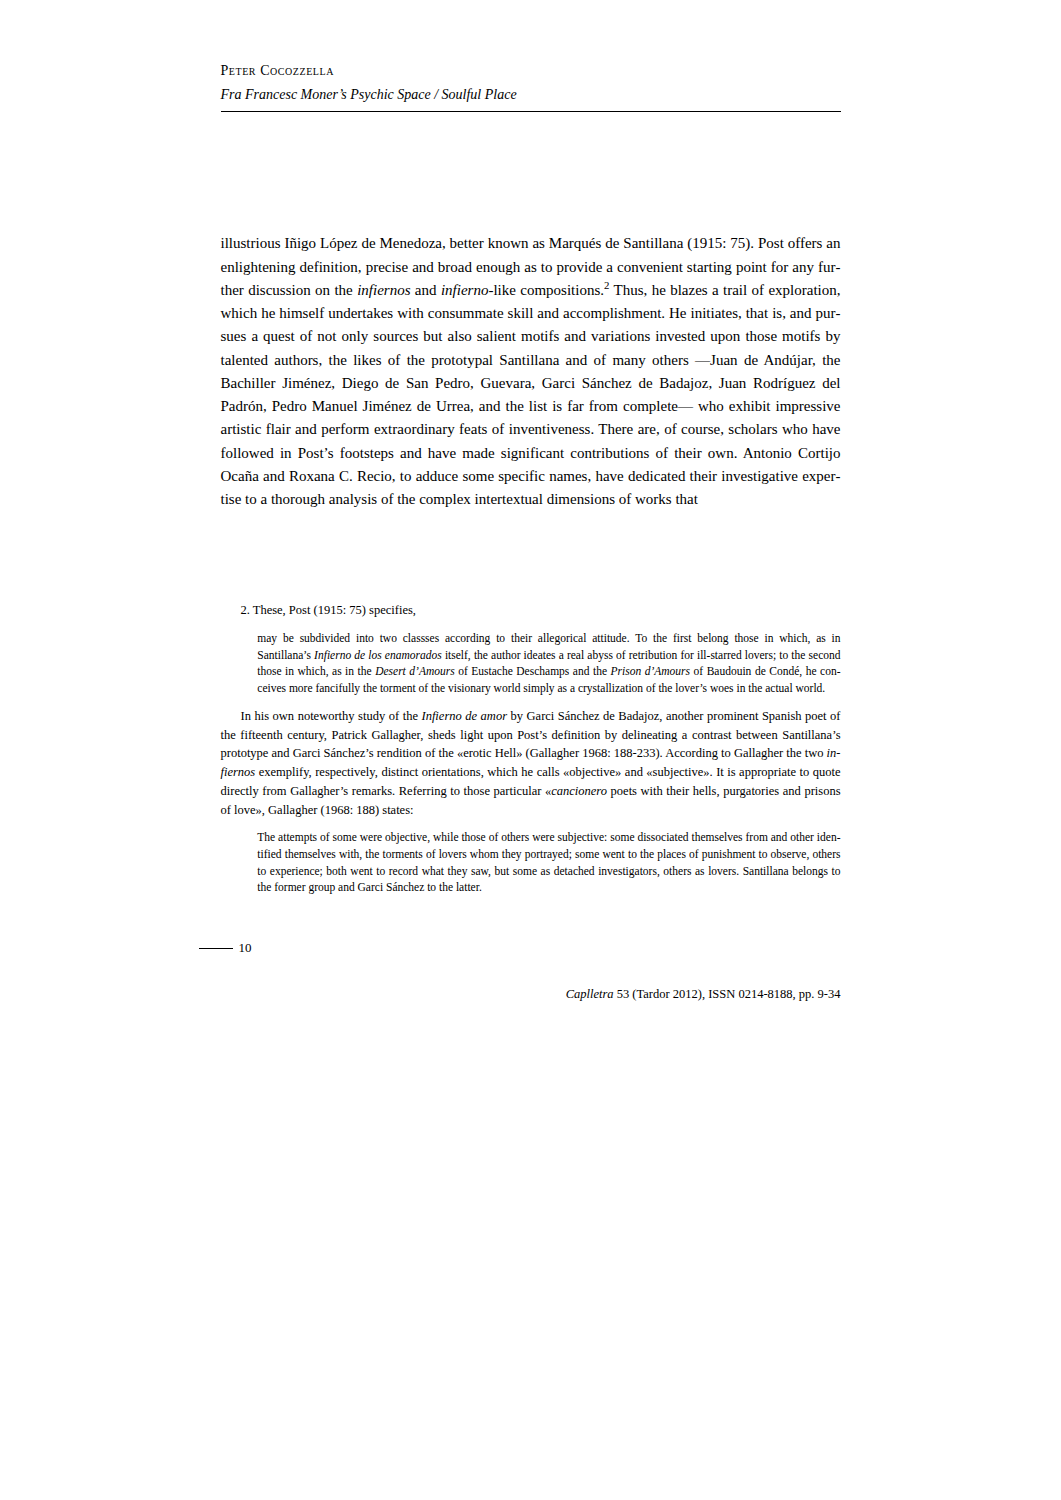Peter Cocozzella
Fra Francesc Moner’s Psychic Space / Soulful Place
illustrious Iñigo López de Menedoza, better known as Marqués de Santillana (1915: 75). Post offers an enlightening definition, precise and broad enough as to provide a convenient starting point for any further discussion on the infiernos and infierno-like compositions.2 Thus, he blazes a trail of exploration, which he himself undertakes with consummate skill and accomplishment. He initiates, that is, and pursues a quest of not only sources but also salient motifs and variations invested upon those motifs by talented authors, the likes of the prototypal Santillana and of many others —Juan de Andújar, the Bachiller Jiménez, Diego de San Pedro, Guevara, Garci Sánchez de Badajoz, Juan Rodríguez del Padrón, Pedro Manuel Jiménez de Urrea, and the list is far from complete— who exhibit impressive artistic flair and perform extraordinary feats of inventiveness. There are, of course, scholars who have followed in Post’s footsteps and have made significant contributions of their own. Antonio Cortijo Ocaña and Roxana C. Recio, to adduce some specific names, have dedicated their investigative expertise to a thorough analysis of the complex intertextual dimensions of works that
2. These, Post (1915: 75) specifies,
may be subdivided into two classses according to their allegorical attitude. To the first belong those in which, as in Santillana’s Infierno de los enamorados itself, the author ideates a real abyss of retribution for ill-starred lovers; to the second those in which, as in the Desert d’Amours of Eustache Deschamps and the Prison d’Amours of Baudouin de Condé, he conceives more fancifully the torment of the visionary world simply as a crystallization of the lover’s woes in the actual world.
In his own noteworthy study of the Infierno de amor by Garci Sánchez de Badajoz, another prominent Spanish poet of the fifteenth century, Patrick Gallagher, sheds light upon Post’s definition by delineating a contrast between Santillana’s prototype and Garci Sánchez’s rendition of the «erotic Hell» (Gallagher 1968: 188-233). According to Gallagher the two infiernos exemplify, respectively, distinct orientations, which he calls «objective» and «subjective». It is appropriate to quote directly from Gallagher’s remarks. Referring to those particular «cancionero poets with their hells, purgatories and prisons of love», Gallagher (1968: 188) states:
The attempts of some were objective, while those of others were subjective: some dissociated themselves from and other identified themselves with, the torments of lovers whom they portrayed; some went to the places of punishment to observe, others to experience; both went to record what they saw, but some as detached investigators, others as lovers. Santillana belongs to the former group and Garci Sánchez to the latter.
10
Caplletra 53 (Tardor 2012), ISSN 0214-8188, pp. 9-34